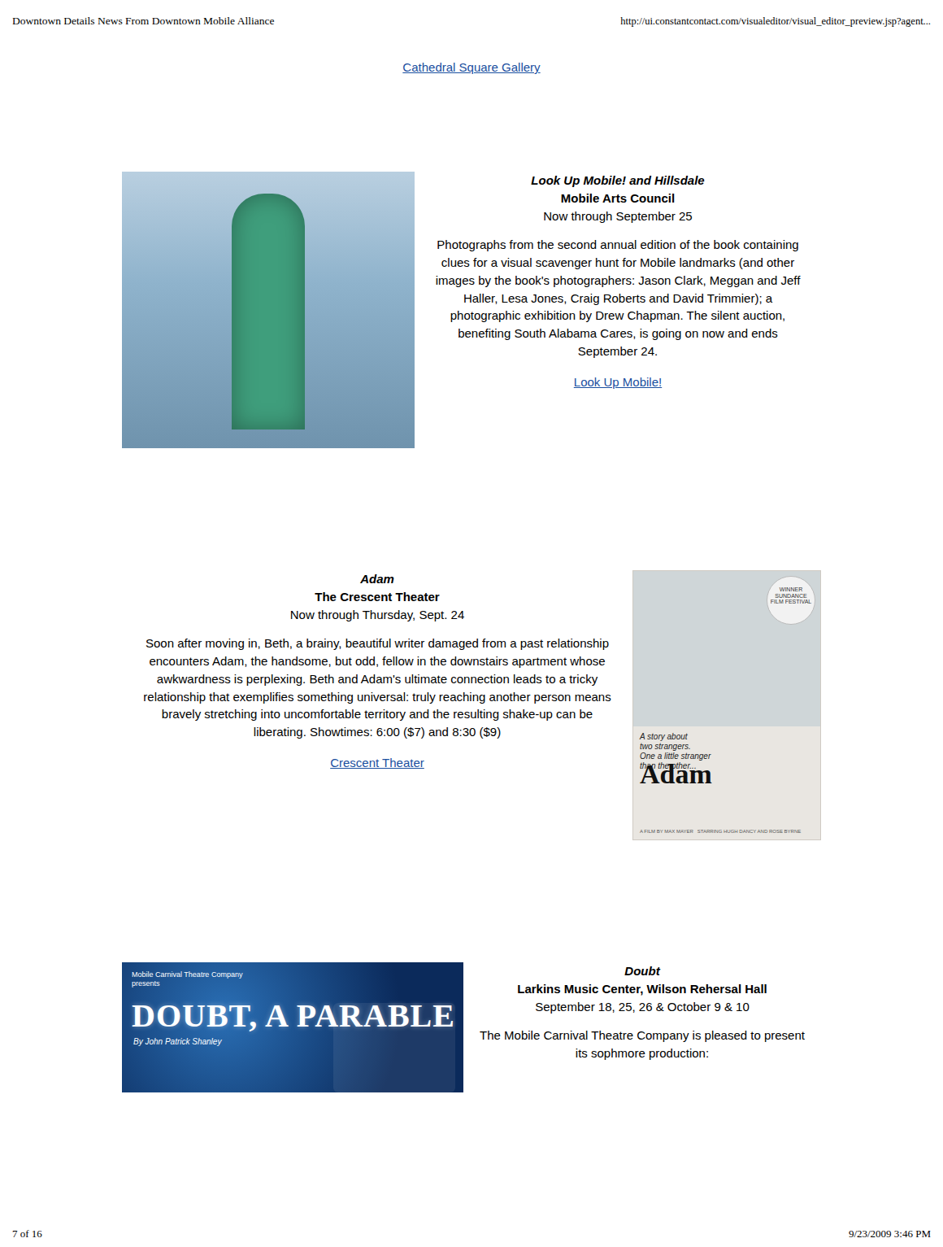Downtown Details News From Downtown Mobile Alliance http://ui.constantcontact.com/visualeditor/visual_editor_preview.jsp?agent...
Cathedral Square Gallery
Look Up Mobile! and Hillsdale
Mobile Arts Council
Now through September 25
Photographs from the second annual edition of the book containing clues for a visual scavenger hunt for Mobile landmarks (and other images by the book's photographers: Jason Clark, Meggan and Jeff Haller, Lesa Jones, Craig Roberts and David Trimmier); a photographic exhibition by Drew Chapman. The silent auction, benefiting South Alabama Cares, is going on now and ends September 24.
Look Up Mobile!
WINNER
SUNDANCE
FILM FESTIVAL
A story about
two strangers.
One a little stranger
than the other...
Adam
A FILM BY MAX MAYER STARRING HUGH DANCY AND ROSE BYRNE
Adam
The Crescent Theater
Now through Thursday, Sept. 24
Soon after moving in, Beth, a brainy, beautiful writer damaged from a past relationship encounters Adam, the handsome, but odd, fellow in the downstairs apartment whose awkwardness is perplexing. Beth and Adam's ultimate connection leads to a tricky relationship that exemplifies something universal: truly reaching another person means bravely stretching into uncomfortable territory and the resulting shake-up can be liberating. Showtimes: 6:00 ($7) and 8:30 ($9)
Crescent Theater
Mobile Carnival Theatre Company
presents
DOUBT, A PARABLE
By John Patrick Shanley
Doubt
Larkins Music Center, Wilson Rehersal Hall
September 18, 25, 26 & October 9 & 10
The Mobile Carnival Theatre Company is pleased to present its sophmore production:
7 of 16 9/23/2009 3:46 PM